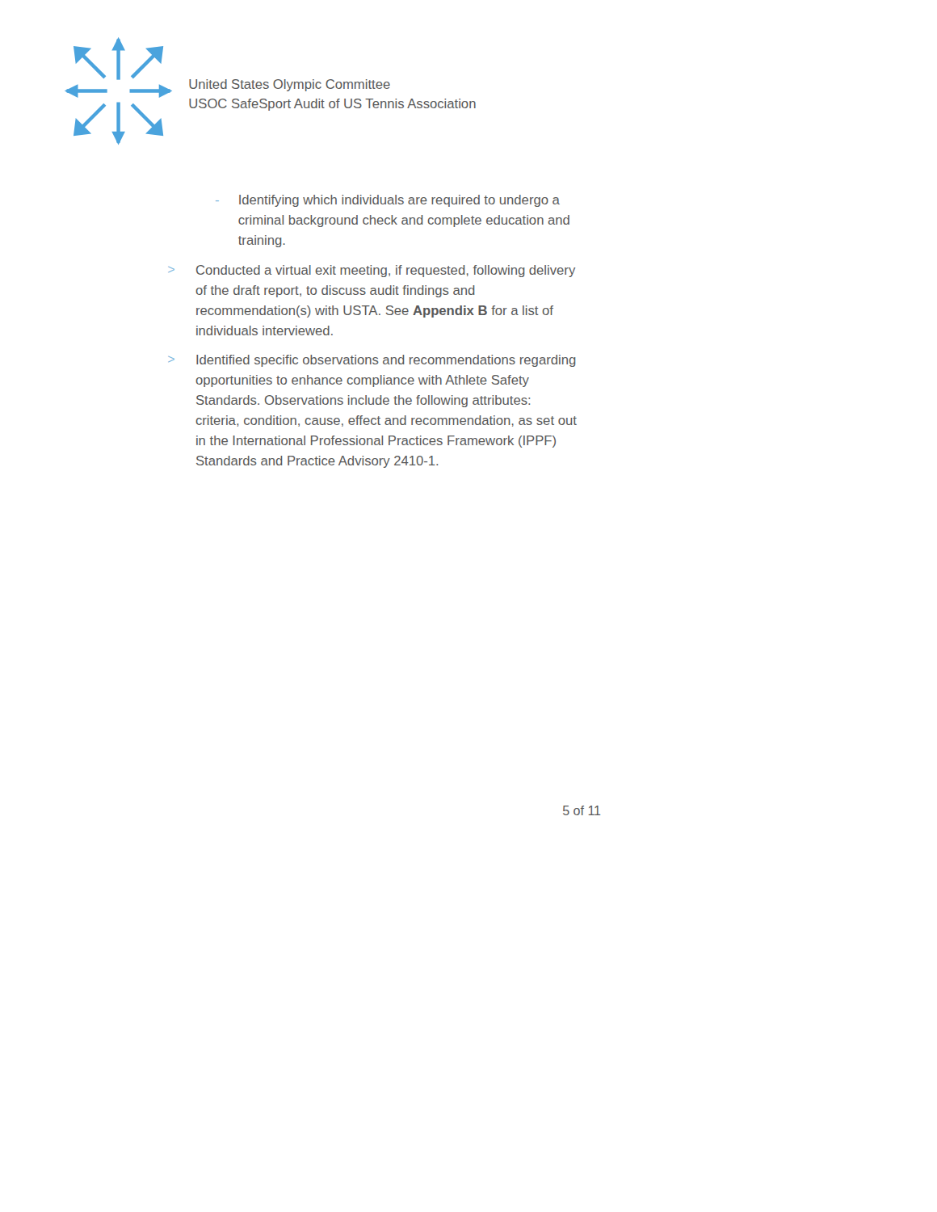United States Olympic Committee
USOC SafeSport Audit of US Tennis Association
Identifying which individuals are required to undergo a criminal background check and complete education and training.
Conducted a virtual exit meeting, if requested, following delivery of the draft report, to discuss audit findings and recommendation(s) with USTA. See Appendix B for a list of individuals interviewed.
Identified specific observations and recommendations regarding opportunities to enhance compliance with Athlete Safety Standards. Observations include the following attributes: criteria, condition, cause, effect and recommendation, as set out in the International Professional Practices Framework (IPPF) Standards and Practice Advisory 2410-1.
5 of 11